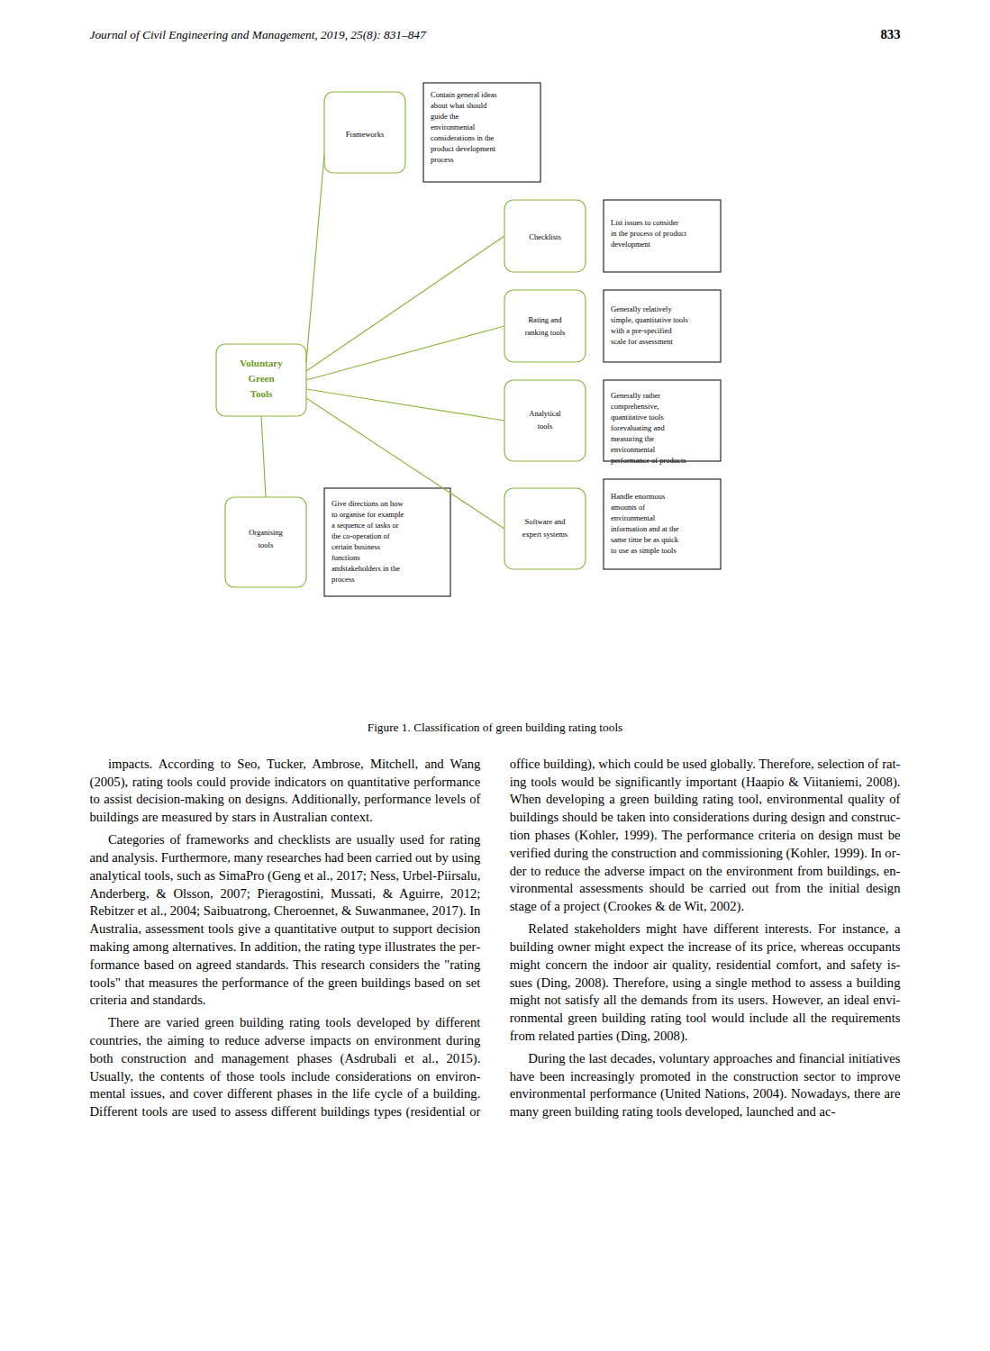Journal of Civil Engineering and Management, 2019, 25(8): 831–847 833
Voluntary Green Tools Frameworks Contain general ideas about what should guide the environmental considerations in the product development process Checklists List issues to consider in the process of product development Rating and ranking tools Generally relatively simple, quantitative tools with a pre-specified scale for assessment Analytical tools Generally rather comprehensive, quantitative tools forevaluating and measuring the environmental performance of products Software and expert systems Handle enormous amounts of environmental information and at the same time be as quick to use as simple tools Organising tools Give directions on how to organise for example a sequence of tasks or the co-operation of certain business functions andstakeholders in the process
Figure 1. Classification of green building rating tools
impacts. According to Seo, Tucker, Ambrose, Mitchell, and Wang (2005), rating tools could provide indicators on quantitative performance to assist decision-making on designs. Additionally, performance levels of buildings are measured by stars in Australian context.
Categories of frameworks and checklists are usually used for rating and analysis. Furthermore, many researches had been carried out by using analytical tools, such as SimaPro (Geng et al., 2017; Ness, Urbel-Piirsalu, Anderberg, & Olsson, 2007; Pieragostini, Mussati, & Aguirre, 2012; Rebitzer et al., 2004; Saibuatrong, Cheroennet, & Suwanmanee, 2017). In Australia, assessment tools give a quantitative output to support decision making among alternatives. In addition, the rating type illustrates the performance based on agreed standards. This research considers the "rating tools" that measures the performance of the green buildings based on set criteria and standards.
There are varied green building rating tools developed by different countries, the aiming to reduce adverse impacts on environment during both construction and management phases (Asdrubali et al., 2015). Usually, the contents of those tools include considerations on environmental issues, and cover different phases in the life cycle of a building. Different tools are used to assess different buildings types (residential or office building), which could be used globally. Therefore, selection of rating tools would be significantly important (Haapio & Viitaniemi, 2008). When developing a green building rating tool, environmental quality of buildings should be taken into considerations during design and construction phases (Kohler, 1999). The performance criteria on design must be verified during the construction and commissioning (Kohler, 1999). In order to reduce the adverse impact on the environment from buildings, environmental assessments should be carried out from the initial design stage of a project (Crookes & de Wit, 2002).
Related stakeholders might have different interests. For instance, a building owner might expect the increase of its price, whereas occupants might concern the indoor air quality, residential comfort, and safety issues (Ding, 2008). Therefore, using a single method to assess a building might not satisfy all the demands from its users. However, an ideal environmental green building rating tool would include all the requirements from related parties (Ding, 2008).
During the last decades, voluntary approaches and financial initiatives have been increasingly promoted in the construction sector to improve environmental performance (United Nations, 2004). Nowadays, there are many green building rating tools developed, launched and ac-